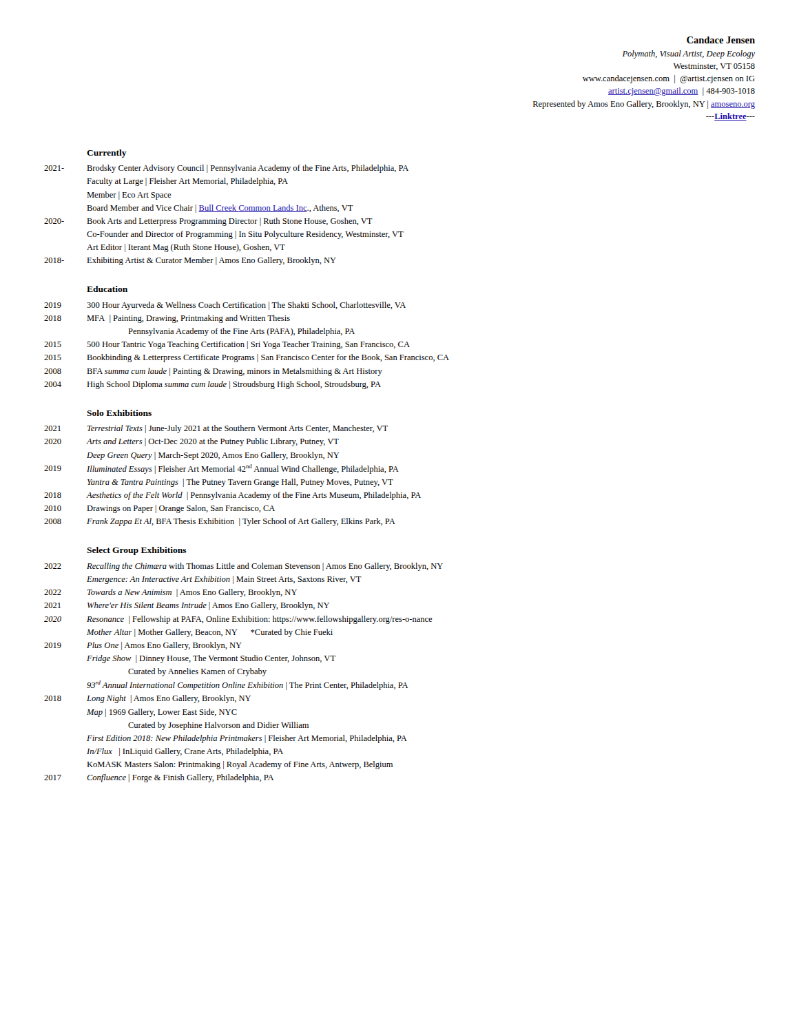Candace Jensen
Polymath, Visual Artist, Deep Ecology
Westminster, VT 05158
www.candacejensen.com | @artist.cjensen on IG
artist.cjensen@gmail.com | 484-903-1018
Represented by Amos Eno Gallery, Brooklyn, NY | amoseno.org
---Linktree---
Currently
| 2021- | Brodsky Center Advisory Council / Pennsylvania Academy of the Fine Arts, Philadelphia, PA |
| | Faculty at Large / Fleisher Art Memorial, Philadelphia, PA |
| | Member / Eco Art Space |
| | Board Member and Vice Chair / Bull Creek Common Lands Inc ., Athens, VT |
| 2020- | Book Arts and Letterpress Programming Director / Ruth Stone House, Goshen, VT |
| | Co-Founder and Director of Programming / In Situ Polyculture Residency, Westminster, VT |
| | Art Editor / Iterant Mag (Ruth Stone House), Goshen, VT |
| 2018- | Exhibiting Artist & Curator Member / Amos Eno Gallery, Brooklyn, NY |
Education
| 2019 | 300 Hour Ayurveda & Wellness Coach Certification / The Shakti School, Charlottesville, VA |
| 2018 | MFA / Painting, Drawing, Printmaking and Written Thesis |
| | Pennsylvania Academy of the Fine Arts (PAFA), Philadelphia, PA |
| 2015 | 500 Hour Tantric Yoga Teaching Certification / Sri Yoga Teacher Training, San Francisco, CA |
| 2015 | Bookbinding & Letterpress Certificate Programs / San Francisco Center for the Book, San Francisco, CA |
| 2008 | BFA summa cum laude / Painting & Drawing, minors in Metalsmithing & Art History |
| 2004 | High School Diploma summa cum laude / Stroudsburg High School, Stroudsburg, PA |
Solo Exhibitions
| 2021 | Terrestrial Texts / June-July 2021 at the Southern Vermont Arts Center, Manchester, VT |
| 2020 | Arts and Letters / Oct-Dec 2020 at the Putney Public Library, Putney, VT |
| | Deep Green Query / March-Sept 2020, Amos Eno Gallery, Brooklyn, NY |
| 2019 | Illuminated Essays / Fleisher Art Memorial 42 nd Annual Wind Challenge, Philadelphia, PA |
| | Yantra & Tantra Paintings / The Putney Tavern Grange Hall, Putney Moves, Putney, VT |
| 2018 | Aesthetics of the Felt World / Pennsylvania Academy of the Fine Arts Museum, Philadelphia, PA |
| 2010 | Drawings on Paper / Orange Salon, San Francisco, CA |
| 2008 | Frank Zappa Et Al , BFA Thesis Exhibition / Tyler School of Art Gallery, Elkins Park, PA |
Select Group Exhibitions
| 2022 | Recalling the Chimæra with Thomas Little and Coleman Stevenson / Amos Eno Gallery, Brooklyn, NY |
| | Emergence: An Interactive Art Exhibition / Main Street Arts, Saxtons River, VT |
| 2022 | Towards a New Animism / Amos Eno Gallery, Brooklyn, NY |
| 2021 | Where'er His Silent Beams Intrude / Amos Eno Gallery, Brooklyn, NY |
| 2020 | Resonance / Fellowship at PAFA, Online Exhibition: https://www.fellowshipgallery.org/res-o-nance |
| | Mother Altar / Mother Gallery, Beacon, NY *Curated by Chie Fueki |
| 2019 | Plus One / Amos Eno Gallery, Brooklyn, NY |
| | Fridge Show / Dinney House, The Vermont Studio Center, Johnson, VT |
| | Curated by Annelies Kamen of Crybaby |
| | 93 rd Annual International Competition Online Exhibition / The Print Center, Philadelphia, PA |
| 2018 | Long Night / Amos Eno Gallery, Brooklyn, NY |
| | Map / 1969 Gallery, Lower East Side, NYC |
| | Curated by Josephine Halvorson and Didier William |
| | First Edition 2018: New Philadelphia Printmakers / Fleisher Art Memorial, Philadelphia, PA |
| | In/Flux / InLiquid Gallery, Crane Arts, Philadelphia, PA |
| | KoMASK Masters Salon: Printmaking / Royal Academy of Fine Arts, Antwerp, Belgium |
| 2017 | Confluence / Forge & Finish Gallery, Philadelphia, PA |